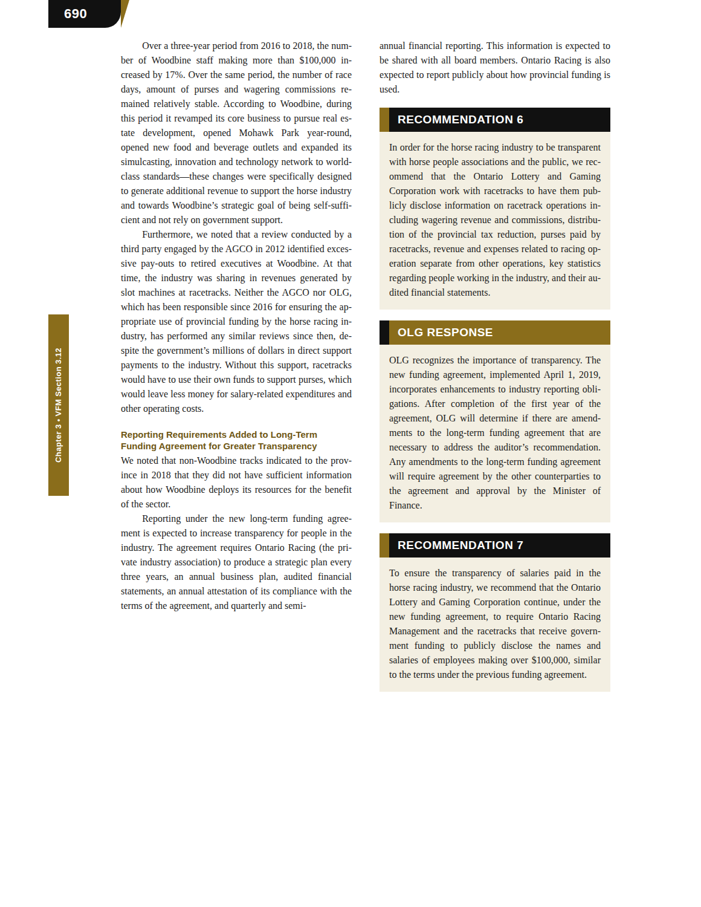690
Chapter 3 • VFM Section 3.12
Over a three-year period from 2016 to 2018, the number of Woodbine staff making more than $100,000 increased by 17%. Over the same period, the number of race days, amount of purses and wagering commissions remained relatively stable. According to Woodbine, during this period it revamped its core business to pursue real estate development, opened Mohawk Park year-round, opened new food and beverage outlets and expanded its simulcasting, innovation and technology network to world-class standards—these changes were specifically designed to generate additional revenue to support the horse industry and towards Woodbine’s strategic goal of being self-sufficient and not rely on government support.
Furthermore, we noted that a review conducted by a third party engaged by the AGCO in 2012 identified excessive pay-outs to retired executives at Woodbine. At that time, the industry was sharing in revenues generated by slot machines at racetracks. Neither the AGCO nor OLG, which has been responsible since 2016 for ensuring the appropriate use of provincial funding by the horse racing industry, has performed any similar reviews since then, despite the government’s millions of dollars in direct support payments to the industry. Without this support, racetracks would have to use their own funds to support purses, which would leave less money for salary-related expenditures and other operating costs.
Reporting Requirements Added to Long-Term Funding Agreement for Greater Transparency
We noted that non-Woodbine tracks indicated to the province in 2018 that they did not have sufficient information about how Woodbine deploys its resources for the benefit of the sector.
Reporting under the new long-term funding agreement is expected to increase transparency for people in the industry. The agreement requires Ontario Racing (the private industry association) to produce a strategic plan every three years, an annual business plan, audited financial statements, an annual attestation of its compliance with the terms of the agreement, and quarterly and semi-
annual financial reporting. This information is expected to be shared with all board members. Ontario Racing is also expected to report publicly about how provincial funding is used.
RECOMMENDATION 6
In order for the horse racing industry to be transparent with horse people associations and the public, we recommend that the Ontario Lottery and Gaming Corporation work with racetracks to have them publicly disclose information on racetrack operations including wagering revenue and commissions, distribution of the provincial tax reduction, purses paid by racetracks, revenue and expenses related to racing operation separate from other operations, key statistics regarding people working in the industry, and their audited financial statements.
OLG RESPONSE
OLG recognizes the importance of transparency. The new funding agreement, implemented April 1, 2019, incorporates enhancements to industry reporting obligations. After completion of the first year of the agreement, OLG will determine if there are amendments to the long-term funding agreement that are necessary to address the auditor’s recommendation. Any amendments to the long-term funding agreement will require agreement by the other counterparties to the agreement and approval by the Minister of Finance.
RECOMMENDATION 7
To ensure the transparency of salaries paid in the horse racing industry, we recommend that the Ontario Lottery and Gaming Corporation continue, under the new funding agreement, to require Ontario Racing Management and the racetracks that receive government funding to publicly disclose the names and salaries of employees making over $100,000, similar to the terms under the previous funding agreement.